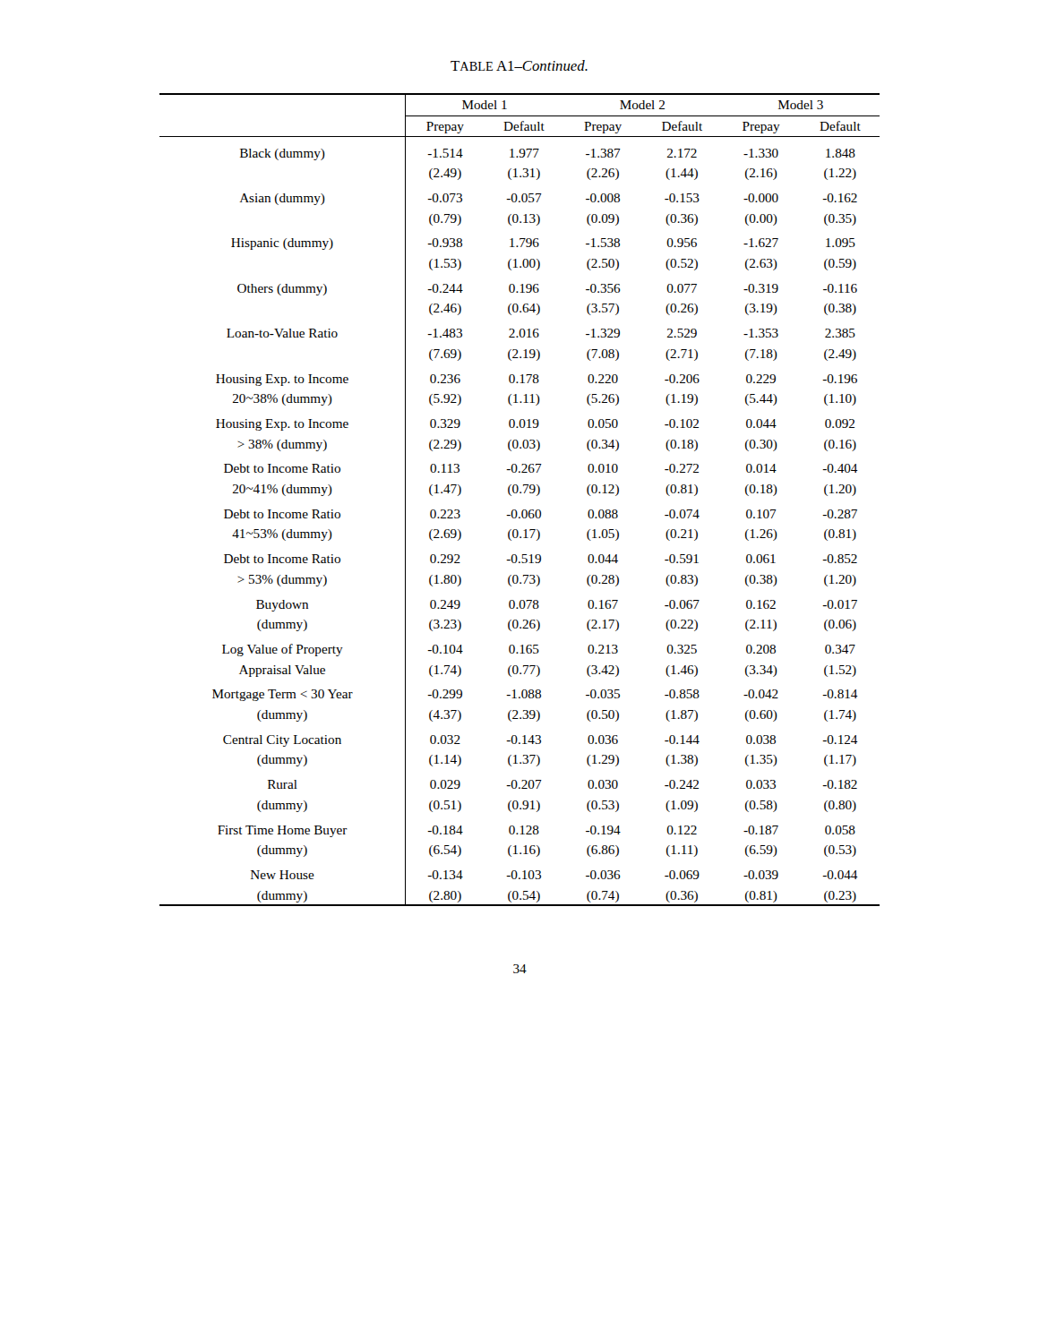TABLE A1–Continued.
| | Model 1 | Model 2 | Model 3 |
| --- | --- | --- | --- |
| | Prepay | Default | Prepay | Default | Prepay | Default |
| Black (dummy) | -1.514 | 1.977 | -1.387 | 2.172 | -1.330 | 1.848 |
| | (2.49) | (1.31) | (2.26) | (1.44) | (2.16) | (1.22) |
| Asian (dummy) | -0.073 | -0.057 | -0.008 | -0.153 | -0.000 | -0.162 |
| | (0.79) | (0.13) | (0.09) | (0.36) | (0.00) | (0.35) |
| Hispanic (dummy) | -0.938 | 1.796 | -1.538 | 0.956 | -1.627 | 1.095 |
| | (1.53) | (1.00) | (2.50) | (0.52) | (2.63) | (0.59) |
| Others (dummy) | -0.244 | 0.196 | -0.356 | 0.077 | -0.319 | -0.116 |
| | (2.46) | (0.64) | (3.57) | (0.26) | (3.19) | (0.38) |
| Loan-to-Value Ratio | -1.483 | 2.016 | -1.329 | 2.529 | -1.353 | 2.385 |
| | (7.69) | (2.19) | (7.08) | (2.71) | (7.18) | (2.49) |
| Housing Exp. to Income | 0.236 | 0.178 | 0.220 | -0.206 | 0.229 | -0.196 |
| 20~38% (dummy) | (5.92) | (1.11) | (5.26) | (1.19) | (5.44) | (1.10) |
| Housing Exp. to Income | 0.329 | 0.019 | 0.050 | -0.102 | 0.044 | 0.092 |
| > 38% (dummy) | (2.29) | (0.03) | (0.34) | (0.18) | (0.30) | (0.16) |
| Debt to Income Ratio | 0.113 | -0.267 | 0.010 | -0.272 | 0.014 | -0.404 |
| 20~41% (dummy) | (1.47) | (0.79) | (0.12) | (0.81) | (0.18) | (1.20) |
| Debt to Income Ratio | 0.223 | -0.060 | 0.088 | -0.074 | 0.107 | -0.287 |
| 41~53% (dummy) | (2.69) | (0.17) | (1.05) | (0.21) | (1.26) | (0.81) |
| Debt to Income Ratio | 0.292 | -0.519 | 0.044 | -0.591 | 0.061 | -0.852 |
| > 53% (dummy) | (1.80) | (0.73) | (0.28) | (0.83) | (0.38) | (1.20) |
| Buydown | 0.249 | 0.078 | 0.167 | -0.067 | 0.162 | -0.017 |
| (dummy) | (3.23) | (0.26) | (2.17) | (0.22) | (2.11) | (0.06) |
| Log Value of Property | -0.104 | 0.165 | 0.213 | 0.325 | 0.208 | 0.347 |
| Appraisal Value | (1.74) | (0.77) | (3.42) | (1.46) | (3.34) | (1.52) |
| Mortgage Term < 30 Year | -0.299 | -1.088 | -0.035 | -0.858 | -0.042 | -0.814 |
| (dummy) | (4.37) | (2.39) | (0.50) | (1.87) | (0.60) | (1.74) |
| Central City Location | 0.032 | -0.143 | 0.036 | -0.144 | 0.038 | -0.124 |
| (dummy) | (1.14) | (1.37) | (1.29) | (1.38) | (1.35) | (1.17) |
| Rural | 0.029 | -0.207 | 0.030 | -0.242 | 0.033 | -0.182 |
| (dummy) | (0.51) | (0.91) | (0.53) | (1.09) | (0.58) | (0.80) |
| First Time Home Buyer | -0.184 | 0.128 | -0.194 | 0.122 | -0.187 | 0.058 |
| (dummy) | (6.54) | (1.16) | (6.86) | (1.11) | (6.59) | (0.53) |
| New House | -0.134 | -0.103 | -0.036 | -0.069 | -0.039 | -0.044 |
| (dummy) | (2.80) | (0.54) | (0.74) | (0.36) | (0.81) | (0.23) |
34